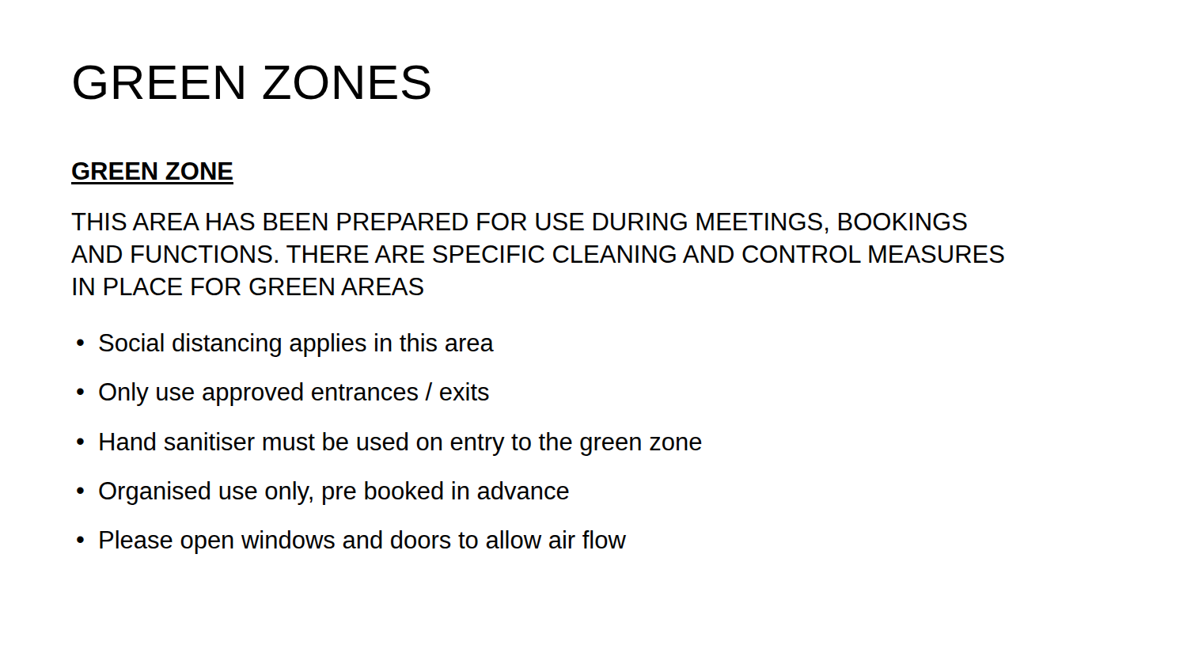GREEN ZONES
GREEN ZONE
THIS AREA HAS BEEN PREPARED FOR USE DURING MEETINGS, BOOKINGS AND FUNCTIONS. THERE ARE SPECIFIC CLEANING AND CONTROL MEASURES IN PLACE FOR GREEN AREAS
Social distancing applies in this area
Only use approved entrances / exits
Hand sanitiser must be used on entry to the green zone
Organised use only, pre booked in advance
Please open windows and doors to allow air flow